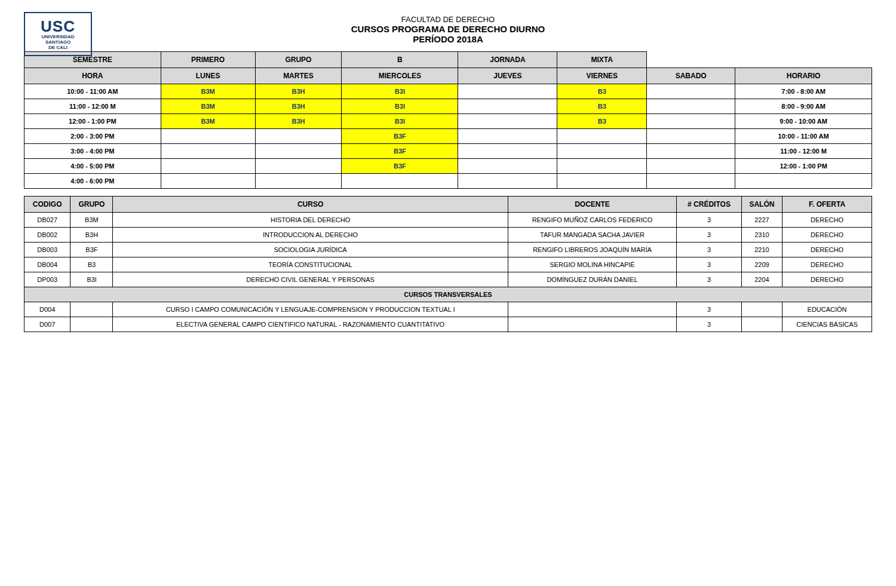USC
UNIVERSIDAD
SANTIAGO
DE CALI
FACULTAD DE DERECHO
CURSOS PROGRAMA DE DERECHO DIURNO
PERÍODO 2018A
| SEMESTRE | PRIMERO | GRUPO | B | JORNADA | MIXTA | | |
| HORA | LUNES | MARTES | MIERCOLES | JUEVES | VIERNES | SABADO | HORARIO |
| 10:00 - 11:00 AM | B3M | B3H | B3I | | B3 | | 7:00 - 8:00 AM |
| 11:00 - 12:00 M | B3M | B3H | B3I | | B3 | | 8:00 - 9:00 AM |
| 12:00 - 1:00 PM | B3M | B3H | B3I | | B3 | | 9:00 - 10:00 AM |
| 2:00 - 3:00 PM | | | B3F | | | | 10:00 - 11:00 AM |
| 3:00 - 4:00 PM | | | B3F | | | | 11:00 - 12:00 M |
| 4:00 - 5:00 PM | | | B3F | | | | 12:00 - 1:00 PM |
| 4:00 - 6:00 PM | | | | | | | |
| CODIGO | GRUPO | CURSO | DOCENTE | # CRÉDITOS | SALÓN | F. OFERTA |
| --- | --- | --- | --- | --- | --- | --- |
| DB027 | B3M | HISTORIA DEL DERECHO | RENGIFO MUÑOZ CARLOS FEDERICO | 3 | 2227 | DERECHO |
| DB002 | B3H | INTRODUCCION AL DERECHO | TAFUR MANGADA SACHA JAVIER | 3 | 2310 | DERECHO |
| DB003 | B3F | SOCIOLOGIA JURÍDICA | RENGIFO LIBREROS JOAQUÍN MARÍA | 3 | 2210 | DERECHO |
| DB004 | B3 | TEORÍA CONSTITUCIONAL | SERGIO MOLINA HINCAPIÉ | 3 | 2209 | DERECHO |
| DP003 | B3l | DERECHO CIVIL GENERAL Y PERSONAS | DOMÍNGUEZ DURÁN DANIEL | 3 | 2204 | DERECHO |
| CURSOS TRANSVERSALES |
| D004 | | CURSO I CAMPO COMUNICACIÓN Y LENGUAJE-COMPRENSION Y PRODUCCION TEXTUAL I | | 3 | | EDUCACIÓN |
| D007 | | ELECTIVA GENERAL CAMPO CIENTIFICO NATURAL - RAZONAMIENTO CUANTITATIVO | | 3 | | CIENCIAS BÁSICAS |